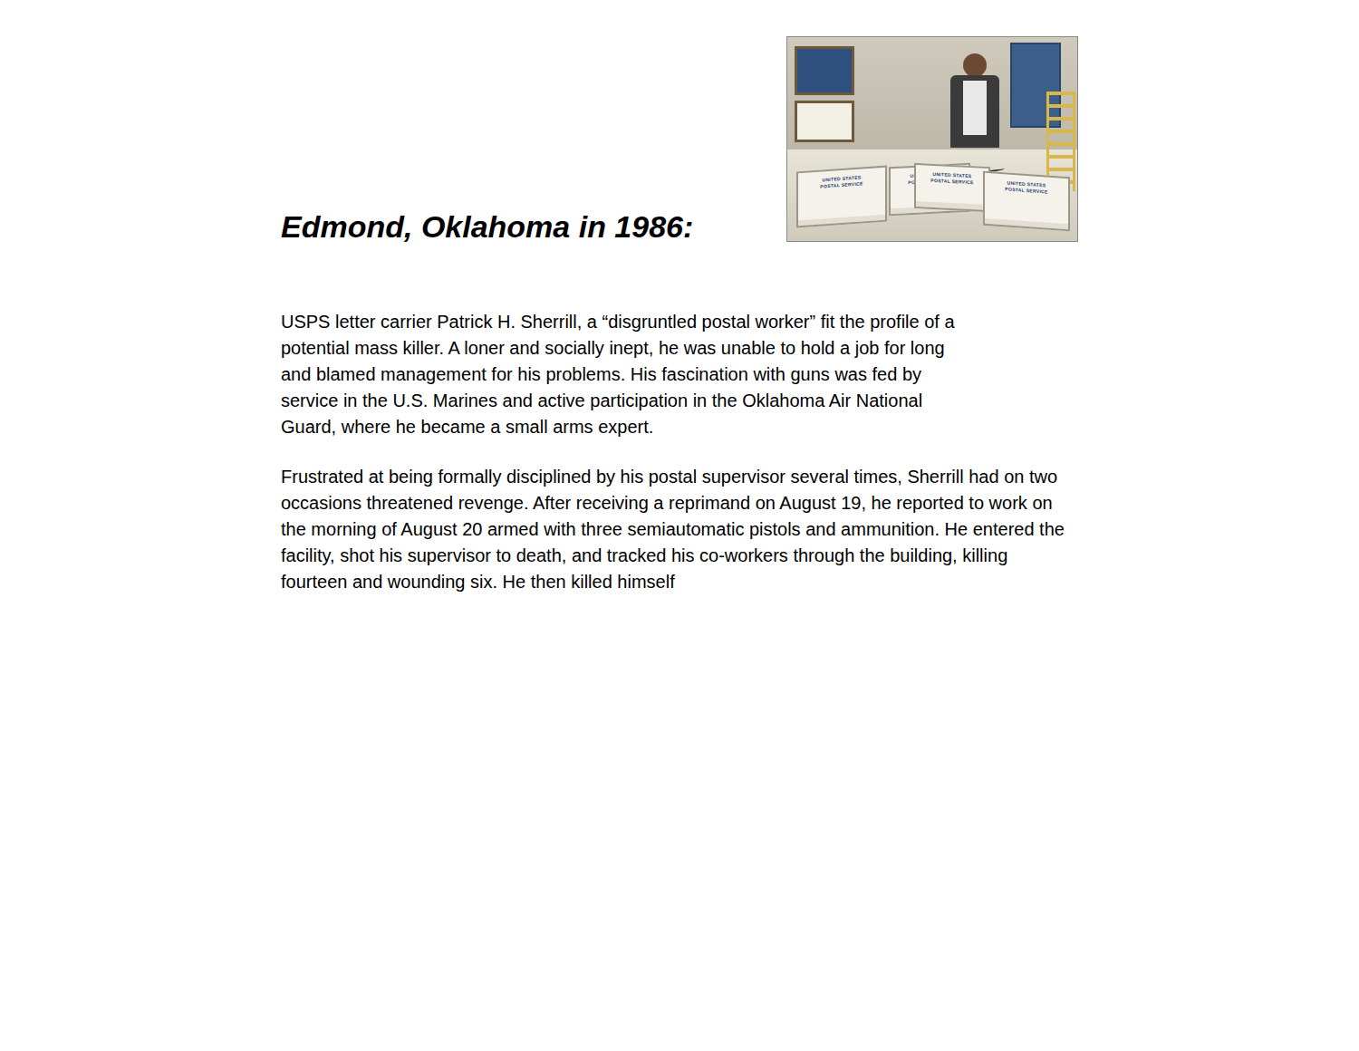UNITED STATES
POSTAL SERVICE
UNITED STATES
POSTAL SERVICE
UNITED STATES
POSTAL SERVICE
UNITED STATES
POSTAL SERVICE
Edmond, Oklahoma in 1986:
USPS letter carrier Patrick H. Sherrill, a “disgruntled postal worker” fit the profile of a potential mass killer. A loner and socially inept, he was unable to hold a job for long and blamed management for his problems. His fascination with guns was fed by service in the U.S. Marines and active participation in the Oklahoma Air National Guard, where he became a small arms expert.
Frustrated at being formally disciplined by his postal supervisor several times, Sherrill had on two occasions threatened revenge. After receiving a reprimand on August 19, he reported to work on the morning of August 20 armed with three semiautomatic pistols and ammunition. He entered the facility, shot his supervisor to death, and tracked his co-workers through the building, killing fourteen and wounding six. He then killed himself